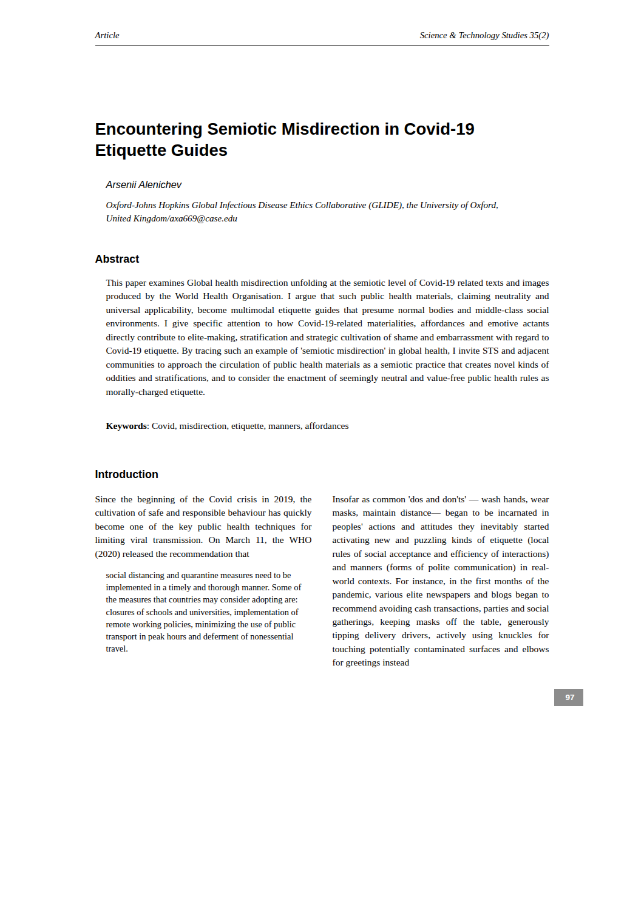Article
Science & Technology Studies 35(2)
Encountering Semiotic Misdirection in Covid-19 Etiquette Guides
Arsenii Alenichev
Oxford-Johns Hopkins Global Infectious Disease Ethics Collaborative (GLIDE), the University of Oxford, United Kingdom/axa669@case.edu
Abstract
This paper examines Global health misdirection unfolding at the semiotic level of Covid-19 related texts and images produced by the World Health Organisation. I argue that such public health materials, claiming neutrality and universal applicability, become multimodal etiquette guides that presume normal bodies and middle-class social environments. I give specific attention to how Covid-19-related materialities, affordances and emotive actants directly contribute to elite-making, stratification and strategic cultivation of shame and embarrassment with regard to Covid-19 etiquette. By tracing such an example of 'semiotic misdirection' in global health, I invite STS and adjacent communities to approach the circulation of public health materials as a semiotic practice that creates novel kinds of oddities and stratifications, and to consider the enactment of seemingly neutral and value-free public health rules as morally-charged etiquette.
Keywords: Covid, misdirection, etiquette, manners, affordances
Introduction
Since the beginning of the Covid crisis in 2019, the cultivation of safe and responsible behaviour has quickly become one of the key public health techniques for limiting viral transmission. On March 11, the WHO (2020) released the recommendation that
social distancing and quarantine measures need to be implemented in a timely and thorough manner. Some of the measures that countries may consider adopting are: closures of schools and universities, implementation of remote working policies, minimizing the use of public transport in peak hours and deferment of nonessential travel.
Insofar as common 'dos and don'ts' — wash hands, wear masks, maintain distance— began to be incarnated in peoples' actions and attitudes they inevitably started activating new and puzzling kinds of etiquette (local rules of social acceptance and efficiency of interactions) and manners (forms of polite communication) in real-world contexts. For instance, in the first months of the pandemic, various elite newspapers and blogs began to recommend avoiding cash transactions, parties and social gatherings, keeping masks off the table, generously tipping delivery drivers, actively using knuckles for touching potentially contaminated surfaces and elbows for greetings instead
97